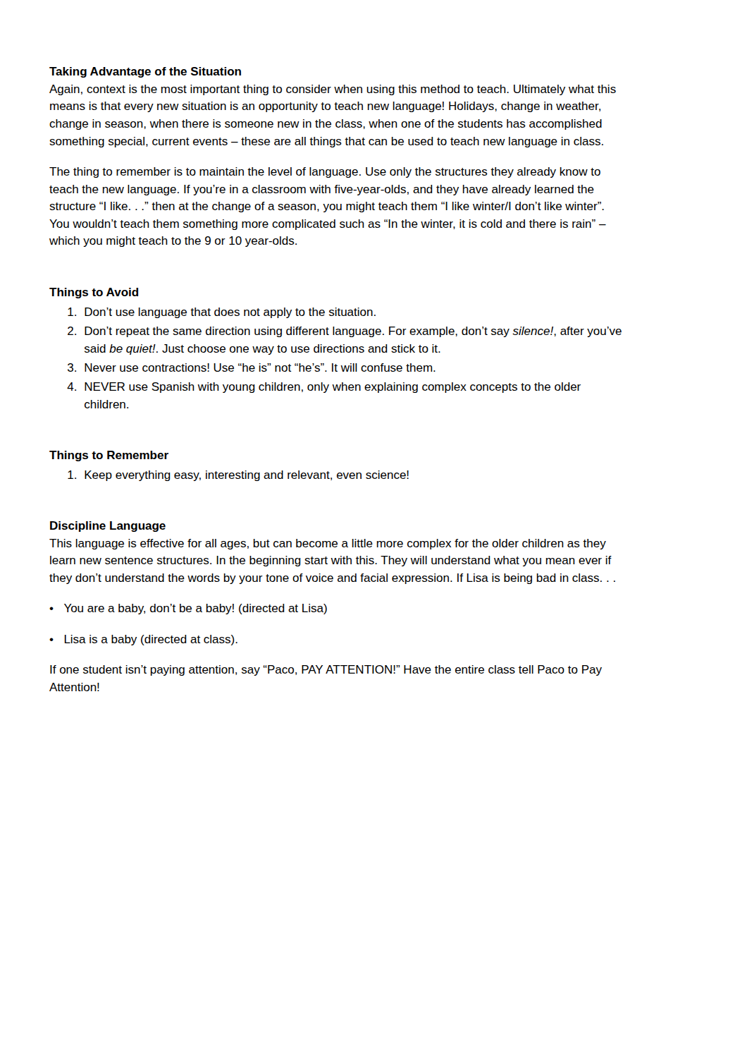Taking Advantage of the Situation
Again, context is the most important thing to consider when using this method to teach. Ultimately what this means is that every new situation is an opportunity to teach new language! Holidays, change in weather, change in season, when there is someone new in the class, when one of the students has accomplished something special, current events – these are all things that can be used to teach new language in class.
The thing to remember is to maintain the level of language. Use only the structures they already know to teach the new language. If you’re in a classroom with five-year-olds, and they have already learned the structure “I like. . .” then at the change of a season, you might teach them “I like winter/I don’t like winter”. You wouldn’t teach them something more complicated such as “In the winter, it is cold and there is rain” – which you might teach to the 9 or 10 year-olds.
Things to Avoid
Don’t use language that does not apply to the situation.
Don’t repeat the same direction using different language. For example, don’t say silence!, after you’ve said be quiet!. Just choose one way to use directions and stick to it.
Never use contractions! Use “he is” not “he’s”. It will confuse them.
NEVER use Spanish with young children, only when explaining complex concepts to the older children.
Things to Remember
Keep everything easy, interesting and relevant, even science!
Discipline Language
This language is effective for all ages, but can become a little more complex for the older children as they learn new sentence structures. In the beginning start with this. They will understand what you mean ever if they don’t understand the words by your tone of voice and facial expression. If Lisa is being bad in class. . .
You are a baby, don’t be a baby! (directed at Lisa)
Lisa is a baby (directed at class).
If one student isn’t paying attention, say “Paco, PAY ATTENTION!” Have the entire class tell Paco to Pay Attention!